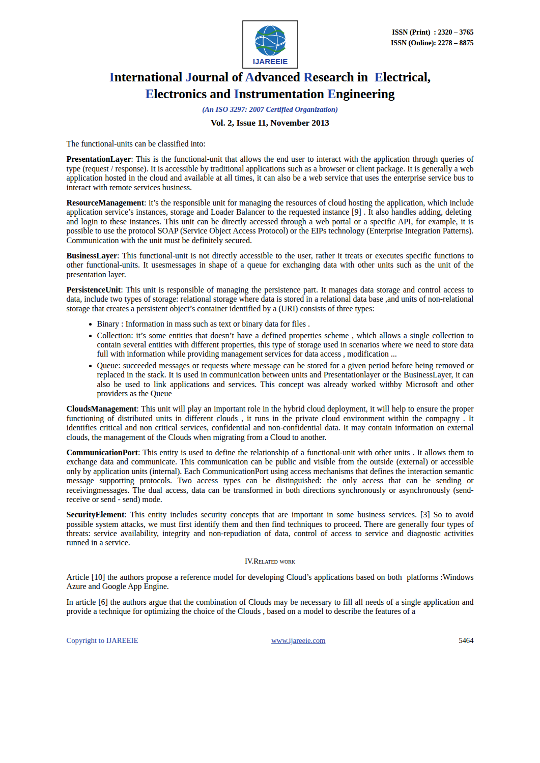IJAREEIE
ISSN (Print) : 2320 – 3765
ISSN (Online): 2278 – 8875
International Journal of Advanced Research in Electrical,
Electronics and Instrumentation Engineering
(An ISO 3297: 2007 Certified Organization)
Vol. 2, Issue 11, November 2013
The functional-units can be classified into:
PresentationLayer: This is the functional-unit that allows the end user to interact with the application through queries of type (request / response). It is accessible by traditional applications such as a browser or client package. It is generally a web application hosted in the cloud and available at all times, it can also be a web service that uses the enterprise service bus to interact with remote services business.
ResourceManagement: it’s the responsible unit for managing the resources of cloud hosting the application, which include application service’s instances, storage and Loader Balancer to the requested instance [9] . It also handles adding, deleting and login to these instances. This unit can be directly accessed through a web portal or a specific API, for example, it is possible to use the protocol SOAP (Service Object Access Protocol) or the EIPs technology (Enterprise Integration Patterns). Communication with the unit must be definitely secured.
BusinessLayer: This functional-unit is not directly accessible to the user, rather it treats or executes specific functions to other functional-units. It usesmessages in shape of a queue for exchanging data with other units such as the unit of the presentation layer.
PersistenceUnit: This unit is responsible of managing the persistence part. It manages data storage and control access to data, include two types of storage: relational storage where data is stored in a relational data base ,and units of non-relational storage that creates a persistent object’s container identified by a (URI) consists of three types:
Binary : Information in mass such as text or binary data for files .
Collection: it’s some entities that doesn’t have a defined properties scheme , which allows a single collection to contain several entities with different properties, this type of storage used in scenarios where we need to store data full with information while providing management services for data access , modification ...
Queue: succeeded messages or requests where message can be stored for a given period before being removed or replaced in the stack. It is used in communication between units and Presentationlayer or the BusinessLayer, it can also be used to link applications and services. This concept was already worked withby Microsoft and other providers as the Queue
CloudsManagement: This unit will play an important role in the hybrid cloud deployment, it will help to ensure the proper functioning of distributed units in different clouds , it runs in the private cloud environment within the compagny . It identifies critical and non critical services, confidential and non-confidential data. It may contain information on external clouds, the management of the Clouds when migrating from a Cloud to another.
CommunicationPort: This entity is used to define the relationship of a functional-unit with other units . It allows them to exchange data and communicate. This communication can be public and visible from the outside (external) or accessible only by application units (internal). Each CommunicationPort using access mechanisms that defines the interaction semantic message supporting protocols. Two access types can be distinguished: the only access that can be sending or receivingmessages. The dual access, data can be transformed in both directions synchronously or asynchronously (send-receive or send - send) mode.
SecurityElement: This entity includes security concepts that are important in some business services. [3] So to avoid possible system attacks, we must first identify them and then find techniques to proceed. There are generally four types of threats: service availability, integrity and non-repudiation of data, control of access to service and diagnostic activities runned in a service.
IV.Related work
Article [10] the authors propose a reference model for developing Cloud’s applications based on both platforms :Windows Azure and Google App Engine.
In article [6] the authors argue that the combination of Clouds may be necessary to fill all needs of a single application and provide a technique for optimizing the choice of the Clouds , based on a model to describe the features of a
Copyright to IJAREEIE www.ijareeie.com 5464